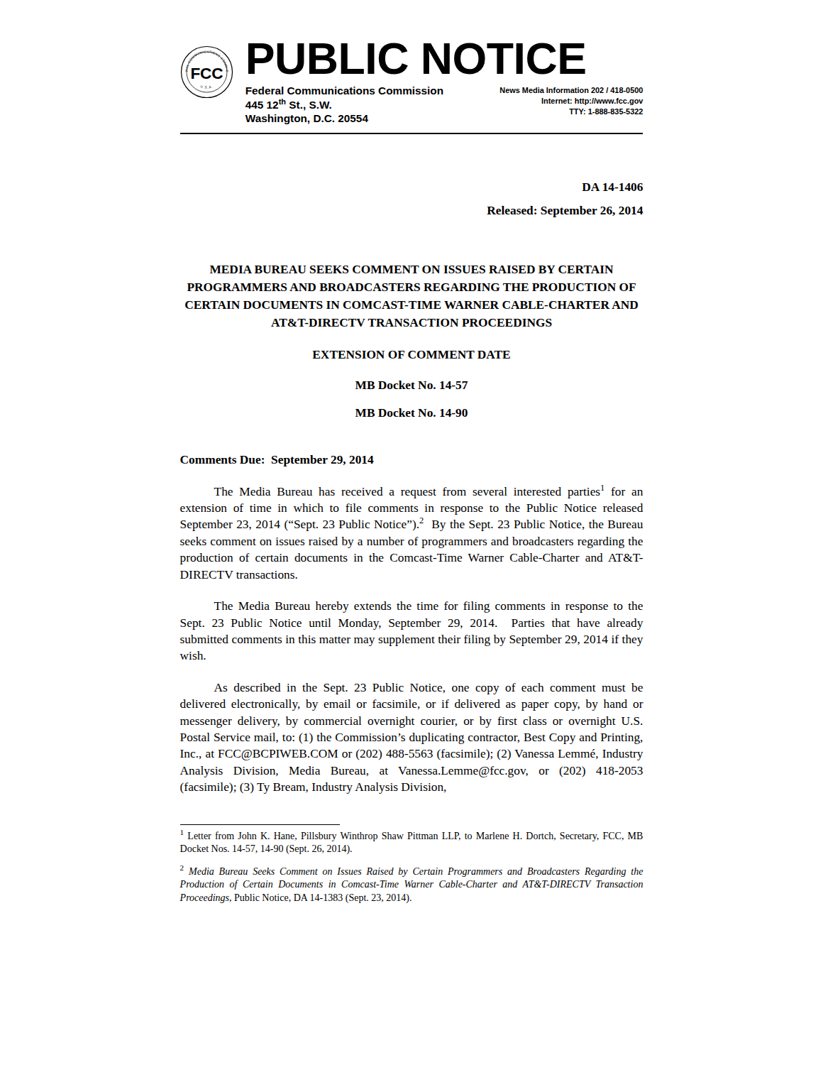FCC FEDERAL COMMUNICATIONS COMMISSION U.S.A.
PUBLIC NOTICE
Federal Communications Commission
445 12th St., S.W.
Washington, D.C. 20554
News Media Information 202 / 418-0500
Internet: http://www.fcc.gov
TTY: 1-888-835-5322
DA 14-1406
Released: September 26, 2014
Media Bureau Seeks Comment on Issues Raised by Certain Programmers and Broadcasters Regarding the Production of Certain Documents in Comcast-Time Warner Cable-Charter and AT&T-DIRECTV Transaction Proceedings
Extension of Comment Date
MB Docket No. 14-57
MB Docket No. 14-90
Comments Due: September 29, 2014
The Media Bureau has received a request from several interested parties1 for an extension of time in which to file comments in response to the Public Notice released September 23, 2014 (“Sept. 23 Public Notice”).2 By the Sept. 23 Public Notice, the Bureau seeks comment on issues raised by a number of programmers and broadcasters regarding the production of certain documents in the Comcast-Time Warner Cable-Charter and AT&T-DIRECTV transactions.
The Media Bureau hereby extends the time for filing comments in response to the Sept. 23 Public Notice until Monday, September 29, 2014. Parties that have already submitted comments in this matter may supplement their filing by September 29, 2014 if they wish.
As described in the Sept. 23 Public Notice, one copy of each comment must be delivered electronically, by email or facsimile, or if delivered as paper copy, by hand or messenger delivery, by commercial overnight courier, or by first class or overnight U.S. Postal Service mail, to: (1) the Commission’s duplicating contractor, Best Copy and Printing, Inc., at FCC@BCPIWEB.COM or (202) 488-5563 (facsimile); (2) Vanessa Lemmé, Industry Analysis Division, Media Bureau, at Vanessa.Lemme@fcc.gov, or (202) 418-2053 (facsimile); (3) Ty Bream, Industry Analysis Division,
1 Letter from John K. Hane, Pillsbury Winthrop Shaw Pittman LLP, to Marlene H. Dortch, Secretary, FCC, MB Docket Nos. 14-57, 14-90 (Sept. 26, 2014).
2 Media Bureau Seeks Comment on Issues Raised by Certain Programmers and Broadcasters Regarding the Production of Certain Documents in Comcast-Time Warner Cable-Charter and AT&T-DIRECTV Transaction Proceedings, Public Notice, DA 14-1383 (Sept. 23, 2014).